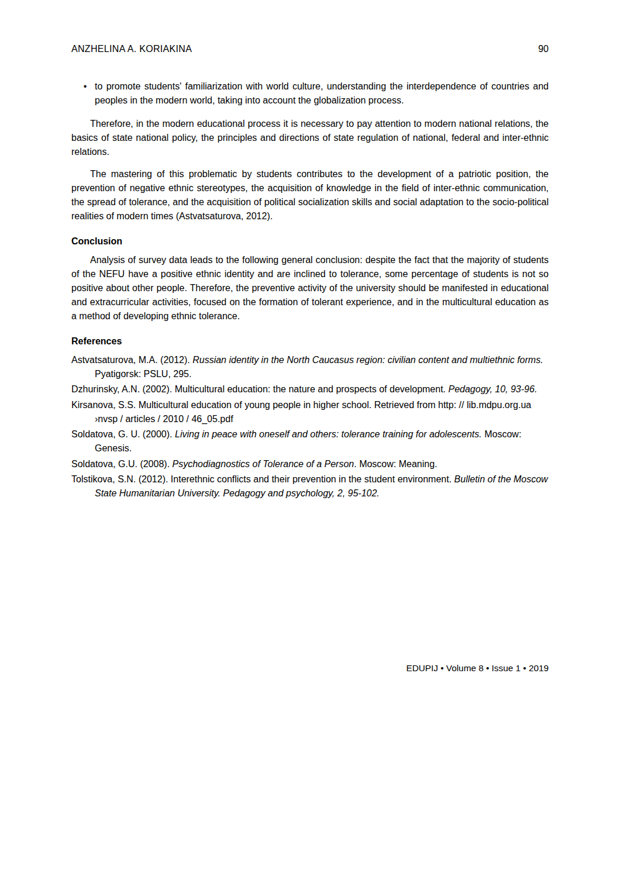Anzhelina A. Koriakina 90
to promote students' familiarization with world culture, understanding the interdependence of countries and peoples in the modern world, taking into account the globalization process.
Therefore, in the modern educational process it is necessary to pay attention to modern national relations, the basics of state national policy, the principles and directions of state regulation of national, federal and inter-ethnic relations.
The mastering of this problematic by students contributes to the development of a patriotic position, the prevention of negative ethnic stereotypes, the acquisition of knowledge in the field of inter-ethnic communication, the spread of tolerance, and the acquisition of political socialization skills and social adaptation to the socio-political realities of modern times (Astvatsaturova, 2012).
Conclusion
Analysis of survey data leads to the following general conclusion: despite the fact that the majority of students of the NEFU have a positive ethnic identity and are inclined to tolerance, some percentage of students is not so positive about other people. Therefore, the preventive activity of the university should be manifested in educational and extracurricular activities, focused on the formation of tolerant experience, and in the multicultural education as a method of developing ethnic tolerance.
References
Astvatsaturova, M.A. (2012). Russian identity in the North Caucasus region: civilian content and multiethnic forms. Pyatigorsk: PSLU, 295.
Dzhurinsky, A.N. (2002). Multicultural education: the nature and prospects of development. Pedagogy, 10, 93-96.
Kirsanova, S.S. Multicultural education of young people in higher school. Retrieved from http: // lib.mdpu.org.ua ›nvsp / articles / 2010 / 46_05.pdf
Soldatova, G. U. (2000). Living in peace with oneself and others: tolerance training for adolescents. Moscow: Genesis.
Soldatova, G.U. (2008). Psychodiagnostics of Tolerance of a Person. Moscow: Meaning.
Tolstikova, S.N. (2012). Interethnic conflicts and their prevention in the student environment. Bulletin of the Moscow State Humanitarian University. Pedagogy and psychology, 2, 95-102.
EDUPIJ • Volume 8 • Issue 1 • 2019